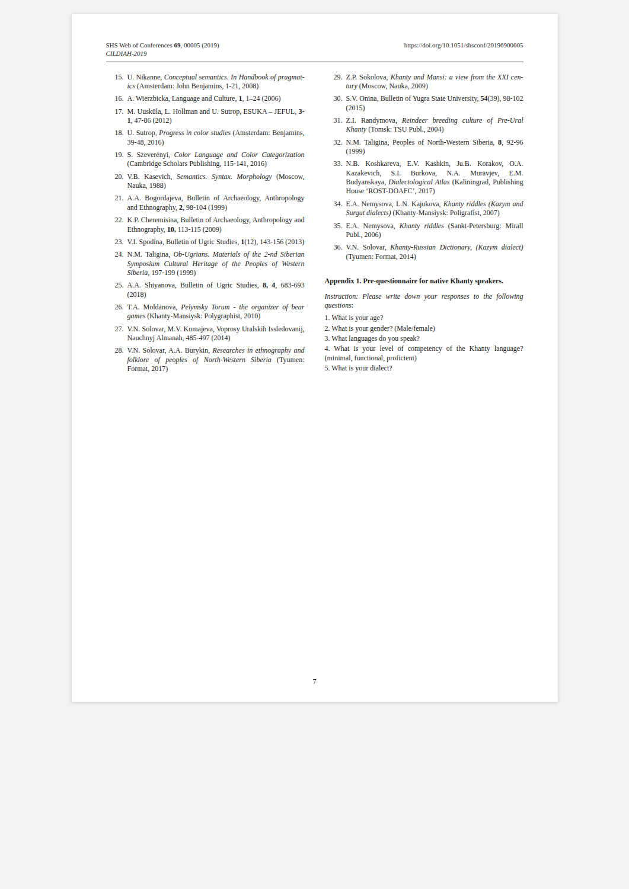SHS Web of Conferences 69, 00005 (2019) CILDIAH-2019
https://doi.org/10.1051/shsconf/20196900005
15. U. Nikanne, Conceptual semantics. In Handbook of pragmatics (Amsterdam: John Benjamins, 1-21, 2008)
16. A. Wierzbicka, Language and Culture, 1, 1–24 (2006)
17. M. Uusküla, L. Hollman and U. Sutrop, ESUKA – JEFUL, 3-1, 47-86 (2012)
18. U. Sutrop, Progress in color studies (Amsterdam: Benjamins, 39-48, 2016)
19. S. Szeverényi, Color Language and Color Categorization (Cambridge Scholars Publishing, 115-141, 2016)
20. V.B. Kasevich, Semantics. Syntax. Morphology (Moscow, Nauka, 1988)
21. A.A. Bogordajeva, Bulletin of Archaeology, Anthropology and Ethnography, 2, 98-104 (1999)
22. K.P. Cheremisina, Bulletin of Archaeology, Anthropology and Ethnography, 10, 113-115 (2009)
23. V.I. Spodina, Bulletin of Ugric Studies, 1(12), 143-156 (2013)
24. N.M. Taligina, Ob-Ugrians. Materials of the 2-nd Siberian Symposium Cultural Heritage of the Peoples of Western Siberia, 197-199 (1999)
25. A.A. Shiyanova, Bulletin of Ugric Studies, 8, 4, 683-693 (2018)
26. T.A. Moldanova, Pelymsky Torum - the organizer of bear games (Khanty-Mansiysk: Polygraphist, 2010)
27. V.N. Solovar, M.V. Kumajeva, Voprosy Uralskih Issledovanij, Nauchnyj Almanah, 485-497 (2014)
28. V.N. Solovar, A.A. Burykin, Researches in ethnography and folklore of peoples of North-Western Siberia (Tyumen: Format, 2017)
29. Z.P. Sokolova, Khanty and Mansi: a view from the XXI century (Moscow, Nauka, 2009)
30. S.V. Onina, Bulletin of Yugra State University, 54(39), 98-102 (2015)
31. Z.I. Randymova, Reindeer breeding culture of Pre-Ural Khanty (Tomsk: TSU Publ., 2004)
32. N.M. Taligina, Peoples of North-Western Siberia, 8, 92-96 (1999)
33. N.B. Koshkareva, E.V. Kashkin, Ju.B. Korakov, O.A. Kazakevich, S.I. Burkova, N.A. Muravjev, E.M. Budyanskaya, Dialectological Atlas (Kaliningrad, Publishing House ‘ROST-DOAFC’, 2017)
34. E.A. Nemysova, L.N. Kajukova, Khanty riddles (Kazym and Surgut dialects) (Khanty-Mansiysk: Poligrafist, 2007)
35. E.A. Nemysova, Khanty riddles (Sankt-Petersburg: Mirall Publ., 2006)
36. V.N. Solovar, Khanty-Russian Dictionary, (Kazym dialect) (Tyumen: Format, 2014)
Appendix 1. Pre-questionnaire for native Khanty speakers.
Instruction: Please write down your responses to the following questions:
1. What is your age?
2. What is your gender? (Male/female)
3. What languages do you speak?
4. What is your level of competency of the Khanty language? (minimal, functional, proficient)
5. What is your dialect?
7